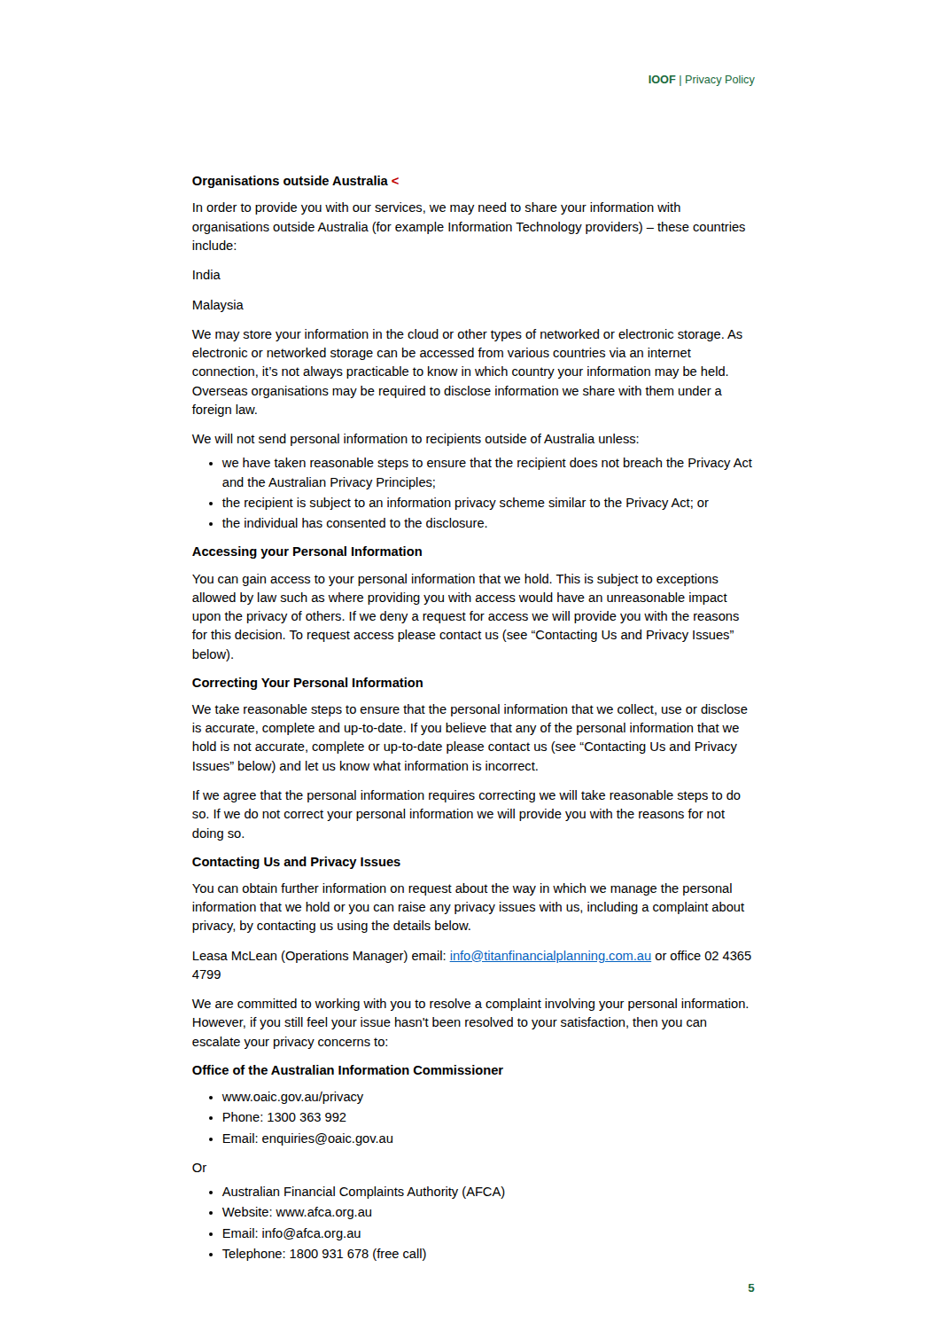IOOF | Privacy Policy
Organisations outside Australia <
In order to provide you with our services, we may need to share your information with organisations outside Australia (for example Information Technology providers) – these countries include:
India
Malaysia
We may store your information in the cloud or other types of networked or electronic storage. As electronic or networked storage can be accessed from various countries via an internet connection, it’s not always practicable to know in which country your information may be held. Overseas organisations may be required to disclose information we share with them under a foreign law.
We will not send personal information to recipients outside of Australia unless:
we have taken reasonable steps to ensure that the recipient does not breach the Privacy Act and the Australian Privacy Principles;
the recipient is subject to an information privacy scheme similar to the Privacy Act; or
the individual has consented to the disclosure.
Accessing your Personal Information
You can gain access to your personal information that we hold. This is subject to exceptions allowed by law such as where providing you with access would have an unreasonable impact upon the privacy of others. If we deny a request for access we will provide you with the reasons for this decision. To request access please contact us (see “Contacting Us and Privacy Issues” below).
Correcting Your Personal Information
We take reasonable steps to ensure that the personal information that we collect, use or disclose is accurate, complete and up-to-date. If you believe that any of the personal information that we hold is not accurate, complete or up-to-date please contact us (see “Contacting Us and Privacy Issues” below) and let us know what information is incorrect.
If we agree that the personal information requires correcting we will take reasonable steps to do so. If we do not correct your personal information we will provide you with the reasons for not doing so.
Contacting Us and Privacy Issues
You can obtain further information on request about the way in which we manage the personal information that we hold or you can raise any privacy issues with us, including a complaint about privacy, by contacting us using the details below.
Leasa McLean (Operations Manager) email: info@titanfinancialplanning.com.au or office 02 4365 4799
We are committed to working with you to resolve a complaint involving your personal information. However, if you still feel your issue hasn't been resolved to your satisfaction, then you can escalate your privacy concerns to:
Office of the Australian Information Commissioner
www.oaic.gov.au/privacy
Phone: 1300 363 992
Email: enquiries@oaic.gov.au
Or
Australian Financial Complaints Authority (AFCA)
Website: www.afca.org.au
Email: info@afca.org.au
Telephone: 1800 931 678 (free call)
5